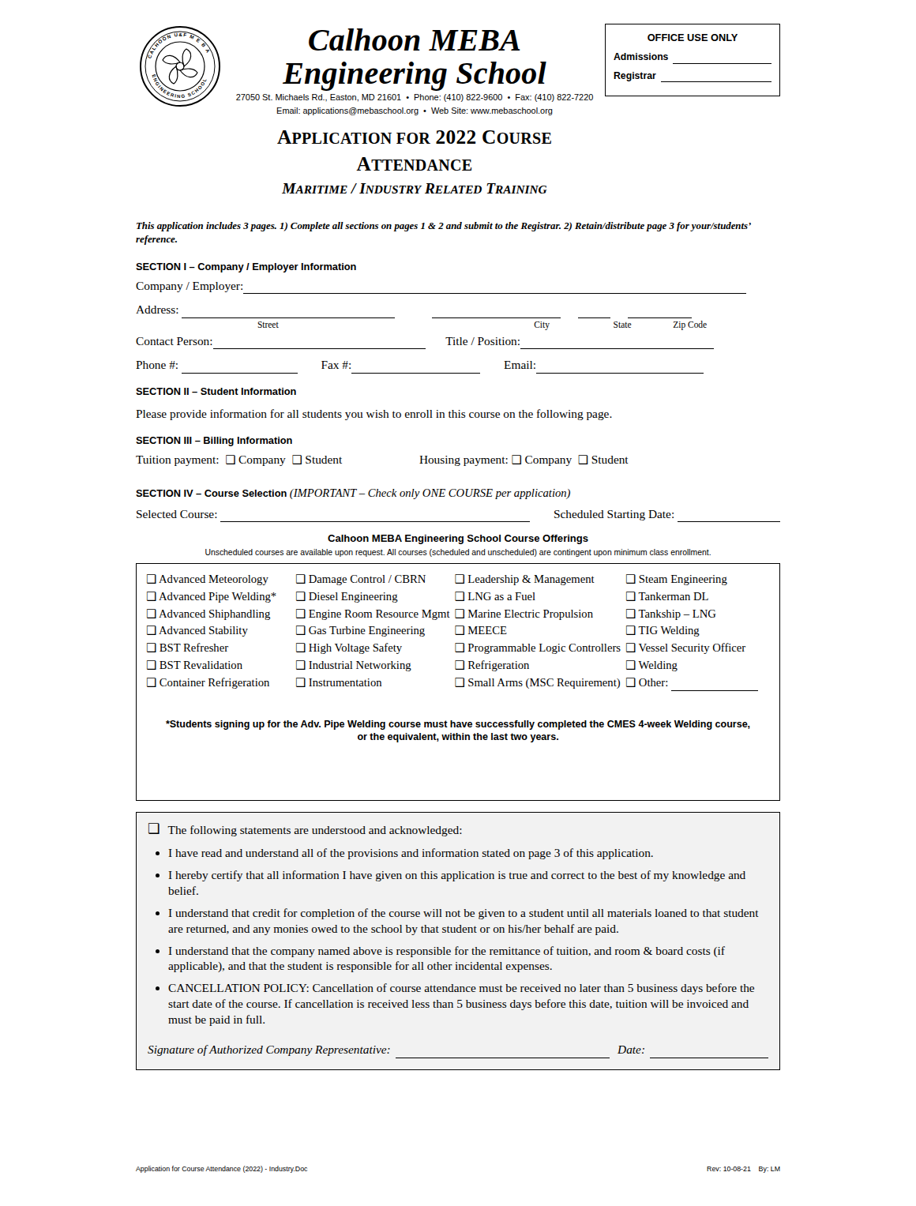CALHOON U&F M E B A ENGINEERING SCHOOL
Calhoon MEBA Engineering School
27050 St. Michaels Rd., Easton, MD 21601 • Phone: (410) 822-9600 • Fax: (410) 822-7220
Email: applications@mebaschool.org • Web Site: www.mebaschool.org
APPLICATION FOR 2022 COURSE ATTENDANCE
MARITIME / INDUSTRY RELATED TRAINING
OFFICE USE ONLY
Admissions
Registrar
This application includes 3 pages. 1) Complete all sections on pages 1 & 2 and submit to the Registrar. 2) Retain/distribute page 3 for your/students’ reference.
SECTION I – Company / Employer Information
Company / Employer:
Address:
Street City State Zip Code
Contact Person: Title / Position:
Phone #: Fax #: Email:
SECTION II – Student Information
Please provide information for all students you wish to enroll in this course on the following page.
SECTION III – Billing Information
Tuition payment: ❑ Company ❑ Student Housing payment: ❑ Company ❑ Student
SECTION IV – Course Selection (IMPORTANT – Check only ONE COURSE per application)
Selected Course: Scheduled Starting Date:
Calhoon MEBA Engineering School Course Offerings
Unscheduled courses are available upon request. All courses (scheduled and unscheduled) are contingent upon minimum class enrollment.
❑ Advanced Meteorology
❑ Damage Control / CBRN
❑ Leadership & Management
❑ Steam Engineering
❑ Advanced Pipe Welding*
❑ Diesel Engineering
❑ LNG as a Fuel
❑ Tankerman DL
❑ Advanced Shiphandling
❑ Engine Room Resource Mgmt
❑ Marine Electric Propulsion
❑ Tankship – LNG
❑ Advanced Stability
❑ Gas Turbine Engineering
❑ MEECE
❑ TIG Welding
❑ BST Refresher
❑ High Voltage Safety
❑ Programmable Logic Controllers
❑ Vessel Security Officer
❑ BST Revalidation
❑ Industrial Networking
❑ Refrigeration
❑ Welding
❑ Container Refrigeration
❑ Instrumentation
❑ Small Arms (MSC Requirement)
❑ Other:
*Students signing up for the Adv. Pipe Welding course must have successfully completed the CMES 4-week Welding course, or the equivalent, within the last two years.
❑ The following statements are understood and acknowledged:
I have read and understand all of the provisions and information stated on page 3 of this application.
I hereby certify that all information I have given on this application is true and correct to the best of my knowledge and belief.
I understand that credit for completion of the course will not be given to a student until all materials loaned to that student are returned, and any monies owed to the school by that student or on his/her behalf are paid.
I understand that the company named above is responsible for the remittance of tuition, and room & board costs (if applicable), and that the student is responsible for all other incidental expenses.
CANCELLATION POLICY: Cancellation of course attendance must be received no later than 5 business days before the start date of the course. If cancellation is received less than 5 business days before this date, tuition will be invoiced and must be paid in full.
Signature of Authorized Company Representative: Date:
Application for Course Attendance (2022) - Industry.Doc Rev: 10-08-21 By: LM